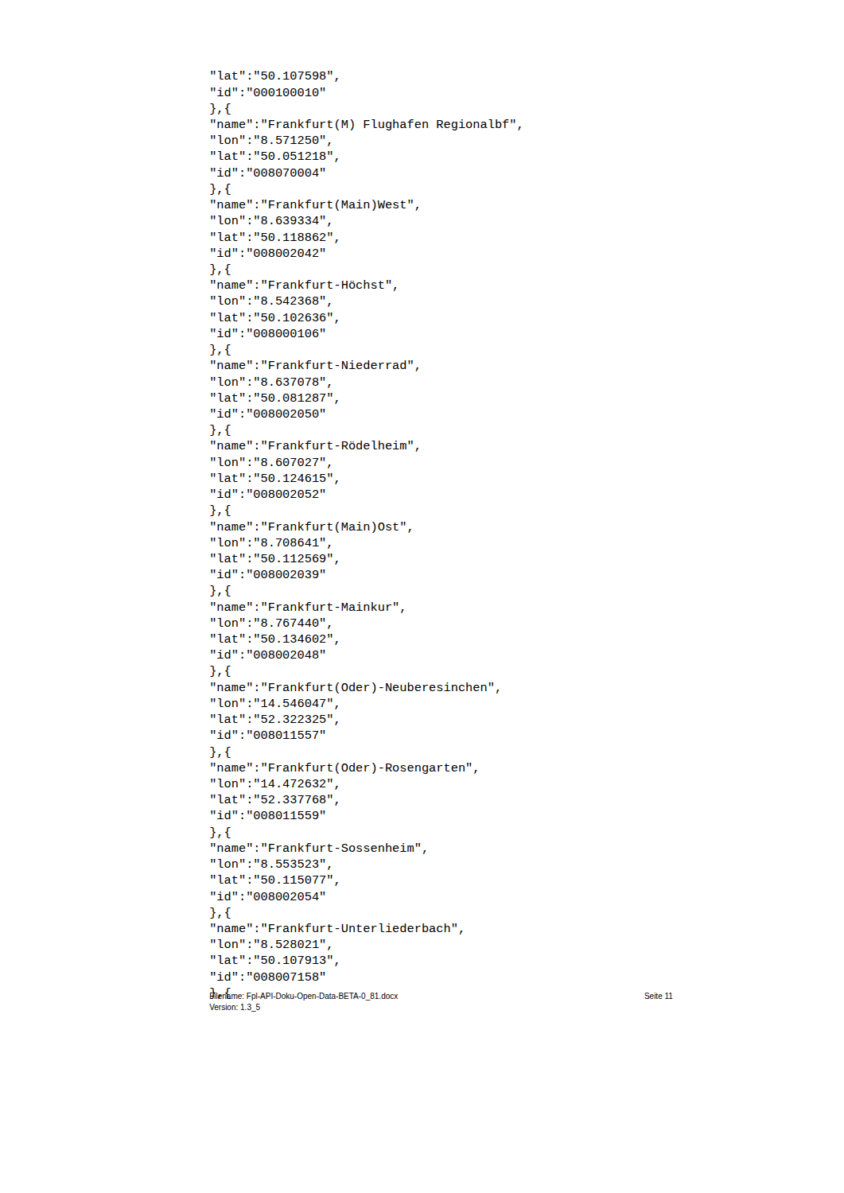"lat":"50.107598",
"id":"000100010"
},{
"name":"Frankfurt(M) Flughafen Regionalbf",
"lon":"8.571250",
"lat":"50.051218",
"id":"008070004"
},{
"name":"Frankfurt(Main)West",
"lon":"8.639334",
"lat":"50.118862",
"id":"008002042"
},{
"name":"Frankfurt-Höchst",
"lon":"8.542368",
"lat":"50.102636",
"id":"008000106"
},{
"name":"Frankfurt-Niederrad",
"lon":"8.637078",
"lat":"50.081287",
"id":"008002050"
},{
"name":"Frankfurt-Rödelheim",
"lon":"8.607027",
"lat":"50.124615",
"id":"008002052"
},{
"name":"Frankfurt(Main)Ost",
"lon":"8.708641",
"lat":"50.112569",
"id":"008002039"
},{
"name":"Frankfurt-Mainkur",
"lon":"8.767440",
"lat":"50.134602",
"id":"008002048"
},{
"name":"Frankfurt(Oder)-Neuberesinchen",
"lon":"14.546047",
"lat":"52.322325",
"id":"008011557"
},{
"name":"Frankfurt(Oder)-Rosengarten",
"lon":"14.472632",
"lat":"52.337768",
"id":"008011559"
},{
"name":"Frankfurt-Sossenheim",
"lon":"8.553523",
"lat":"50.115077",
"id":"008002054"
},{
"name":"Frankfurt-Unterliederbach",
"lon":"8.528021",
"lat":"50.107913",
"id":"008007158"
},{
Filename: Fpl-API-Doku-Open-Data-BETA-0_81.docx
Version: 1.3_5
Seite 11